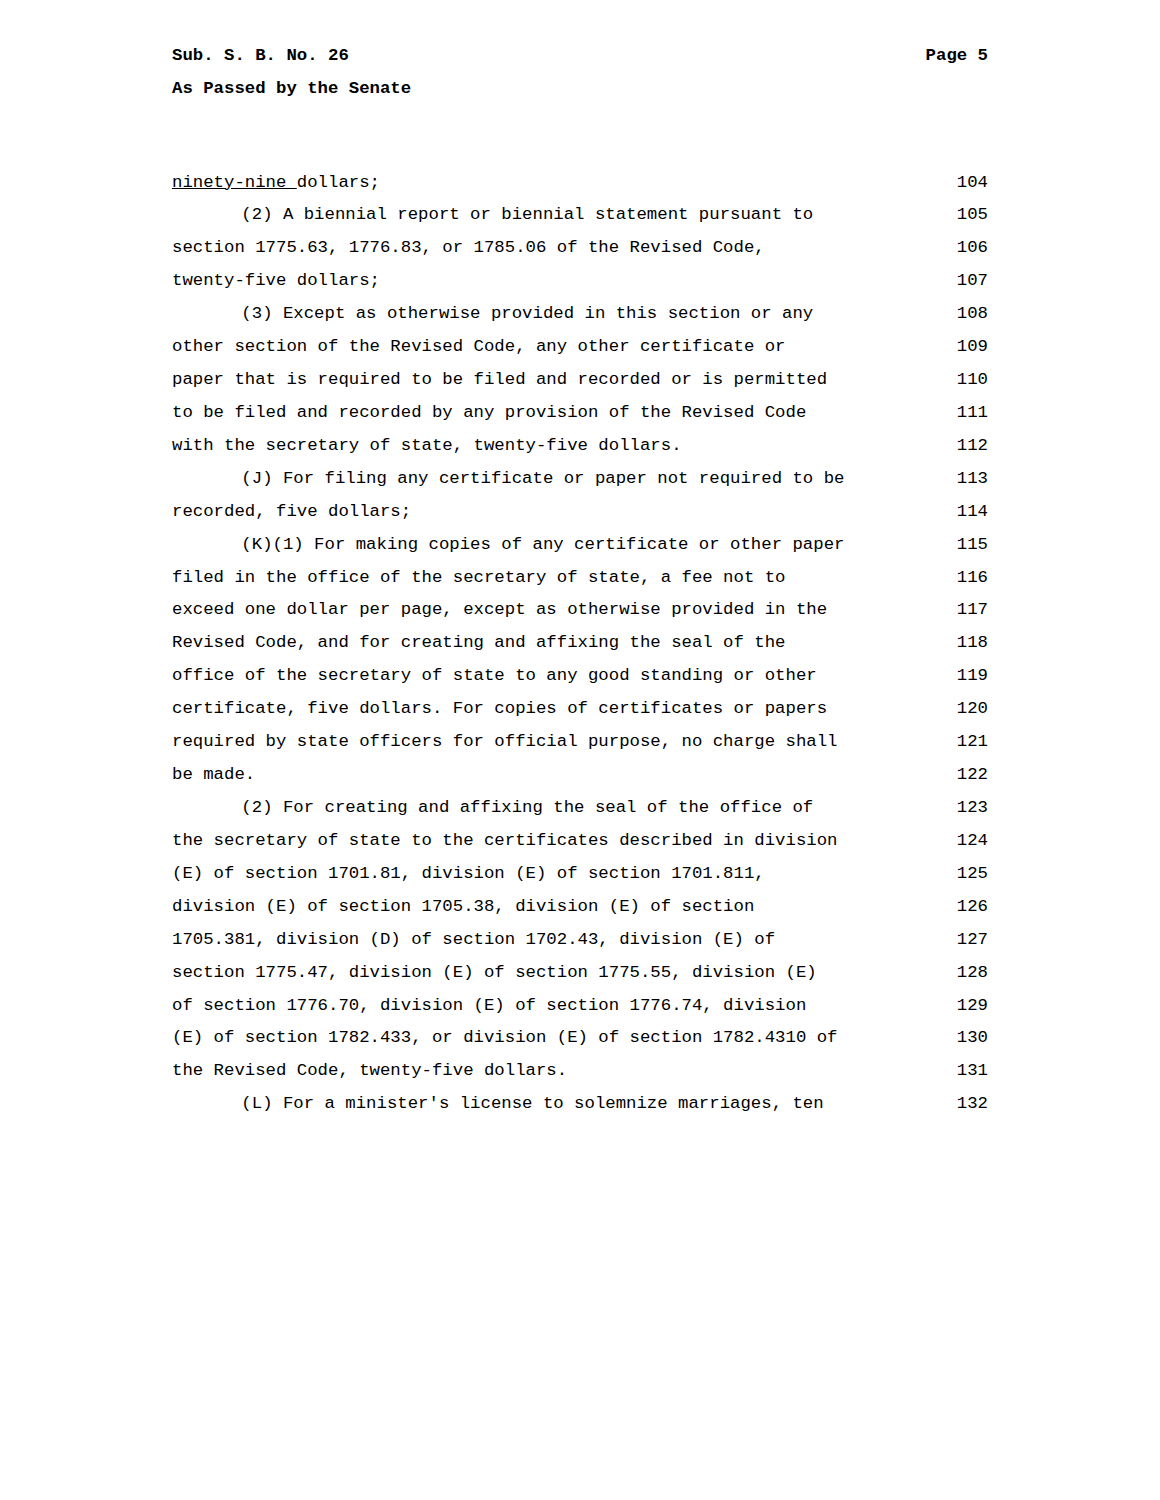Sub. S. B. No. 26 As Passed by the Senate
Page 5
ninety-nine dollars; 104
(2) A biennial report or biennial statement pursuant to 105
section 1775.63, 1776.83, or 1785.06 of the Revised Code, 106
twenty-five dollars; 107
(3) Except as otherwise provided in this section or any 108
other section of the Revised Code, any other certificate or 109
paper that is required to be filed and recorded or is permitted 110
to be filed and recorded by any provision of the Revised Code 111
with the secretary of state, twenty-five dollars. 112
(J) For filing any certificate or paper not required to be 113
recorded, five dollars; 114
(K)(1) For making copies of any certificate or other paper 115
filed in the office of the secretary of state, a fee not to 116
exceed one dollar per page, except as otherwise provided in the 117
Revised Code, and for creating and affixing the seal of the 118
office of the secretary of state to any good standing or other 119
certificate, five dollars. For copies of certificates or papers 120
required by state officers for official purpose, no charge shall 121
be made. 122
(2) For creating and affixing the seal of the office of 123
the secretary of state to the certificates described in division 124
(E) of section 1701.81, division (E) of section 1701.811, 125
division (E) of section 1705.38, division (E) of section 126
1705.381, division (D) of section 1702.43, division (E) of 127
section 1775.47, division (E) of section 1775.55, division (E) 128
of section 1776.70, division (E) of section 1776.74, division 129
(E) of section 1782.433, or division (E) of section 1782.4310 of 130
the Revised Code, twenty-five dollars. 131
(L) For a minister's license to solemnize marriages, ten 132